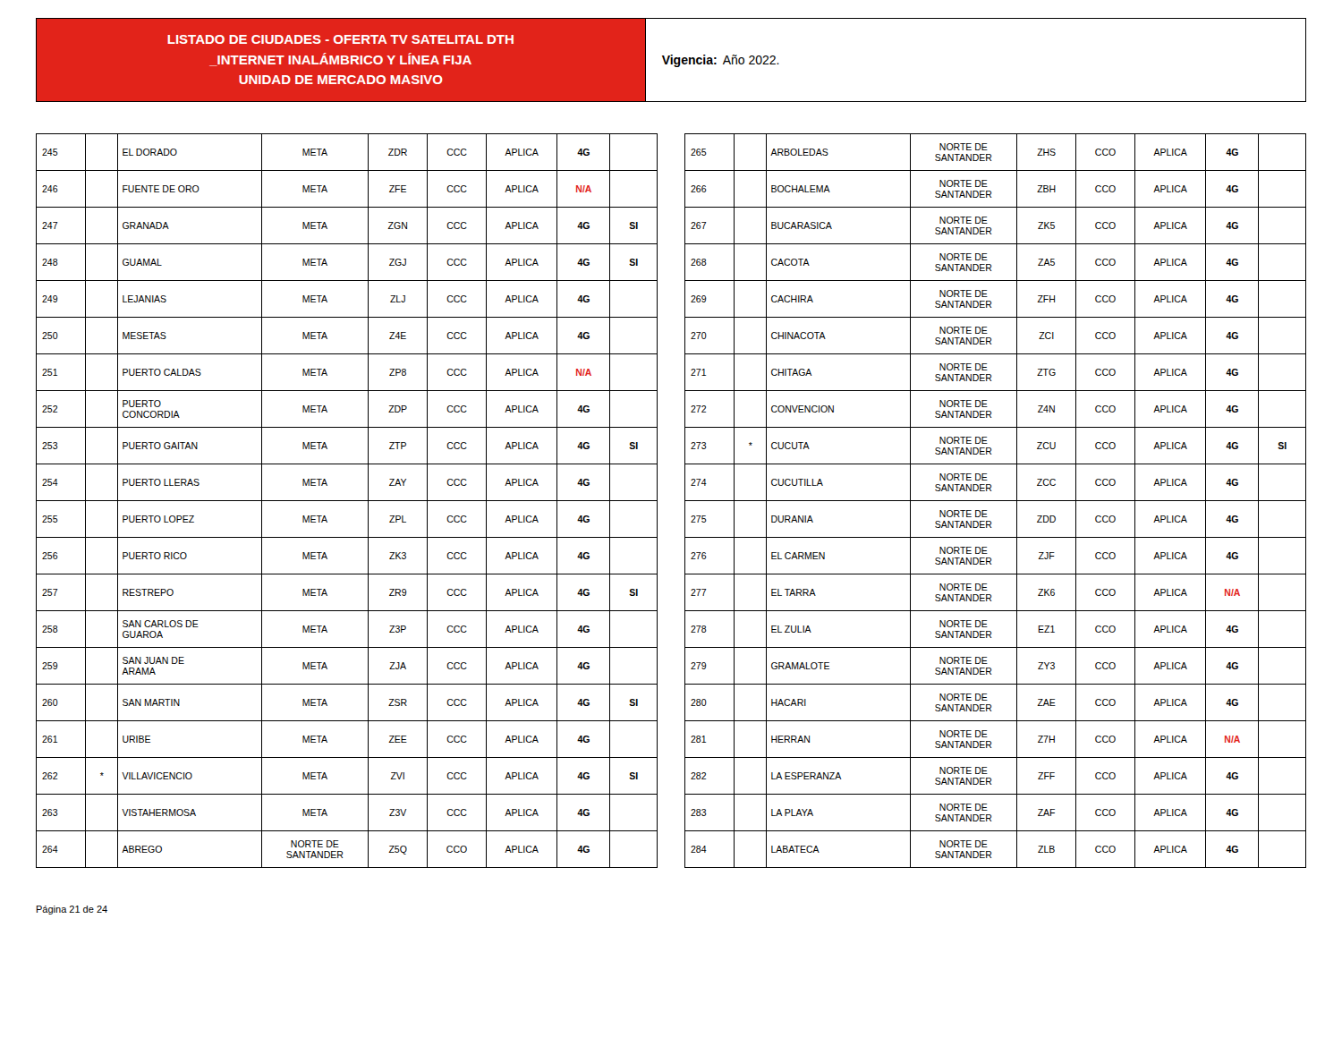LISTADO DE CIUDADES - OFERTA TV SATELITAL DTH
_INTERNET INALÁMBRICO Y LÍNEA FIJA
UNIDAD DE MERCADO MASIVO
Vigencia: Año 2022.
| 245 | | EL DORADO | META | ZDR | CCC | APLICA | 4G | |
| 246 | | FUENTE DE ORO | META | ZFE | CCC | APLICA | N/A | |
| 247 | | GRANADA | META | ZGN | CCC | APLICA | 4G | SI |
| 248 | | GUAMAL | META | ZGJ | CCC | APLICA | 4G | SI |
| 249 | | LEJANIAS | META | ZLJ | CCC | APLICA | 4G | |
| 250 | | MESETAS | META | Z4E | CCC | APLICA | 4G | |
| 251 | | PUERTO CALDAS | META | ZP8 | CCC | APLICA | N/A | |
| 252 | | PUERTO CONCORDIA | META | ZDP | CCC | APLICA | 4G | |
| 253 | | PUERTO GAITAN | META | ZTP | CCC | APLICA | 4G | SI |
| 254 | | PUERTO LLERAS | META | ZAY | CCC | APLICA | 4G | |
| 255 | | PUERTO LOPEZ | META | ZPL | CCC | APLICA | 4G | |
| 256 | | PUERTO RICO | META | ZK3 | CCC | APLICA | 4G | |
| 257 | | RESTREPO | META | ZR9 | CCC | APLICA | 4G | SI |
| 258 | | SAN CARLOS DE GUAROA | META | Z3P | CCC | APLICA | 4G | |
| 259 | | SAN JUAN DE ARAMA | META | ZJA | CCC | APLICA | 4G | |
| 260 | | SAN MARTIN | META | ZSR | CCC | APLICA | 4G | SI |
| 261 | | URIBE | META | ZEE | CCC | APLICA | 4G | |
| 262 | * | VILLAVICENCIO | META | ZVI | CCC | APLICA | 4G | SI |
| 263 | | VISTAHERMOSA | META | Z3V | CCC | APLICA | 4G | |
| 264 | | ABREGO | NORTE DE SANTANDER | Z5Q | CCO | APLICA | 4G | |
| 265 | | ARBOLEDAS | NORTE DE SANTANDER | ZHS | CCO | APLICA | 4G | |
| 266 | | BOCHALEMA | NORTE DE SANTANDER | ZBH | CCO | APLICA | 4G | |
| 267 | | BUCARASICA | NORTE DE SANTANDER | ZK5 | CCO | APLICA | 4G | |
| 268 | | CACOTA | NORTE DE SANTANDER | ZA5 | CCO | APLICA | 4G | |
| 269 | | CACHIRA | NORTE DE SANTANDER | ZFH | CCO | APLICA | 4G | |
| 270 | | CHINACOTA | NORTE DE SANTANDER | ZCI | CCO | APLICA | 4G | |
| 271 | | CHITAGA | NORTE DE SANTANDER | ZTG | CCO | APLICA | 4G | |
| 272 | | CONVENCION | NORTE DE SANTANDER | Z4N | CCO | APLICA | 4G | |
| 273 | * | CUCUTA | NORTE DE SANTANDER | ZCU | CCO | APLICA | 4G | SI |
| 274 | | CUCUTILLA | NORTE DE SANTANDER | ZCC | CCO | APLICA | 4G | |
| 275 | | DURANIA | NORTE DE SANTANDER | ZDD | CCO | APLICA | 4G | |
| 276 | | EL CARMEN | NORTE DE SANTANDER | ZJF | CCO | APLICA | 4G | |
| 277 | | EL TARRA | NORTE DE SANTANDER | ZK6 | CCO | APLICA | N/A | |
| 278 | | EL ZULIA | NORTE DE SANTANDER | EZ1 | CCO | APLICA | 4G | |
| 279 | | GRAMALOTE | NORTE DE SANTANDER | ZY3 | CCO | APLICA | 4G | |
| 280 | | HACARI | NORTE DE SANTANDER | ZAE | CCO | APLICA | 4G | |
| 281 | | HERRAN | NORTE DE SANTANDER | Z7H | CCO | APLICA | N/A | |
| 282 | | LA ESPERANZA | NORTE DE SANTANDER | ZFF | CCO | APLICA | 4G | |
| 283 | | LA PLAYA | NORTE DE SANTANDER | ZAF | CCO | APLICA | 4G | |
| 284 | | LABATECA | NORTE DE SANTANDER | ZLB | CCO | APLICA | 4G | |
Página 21 de 24